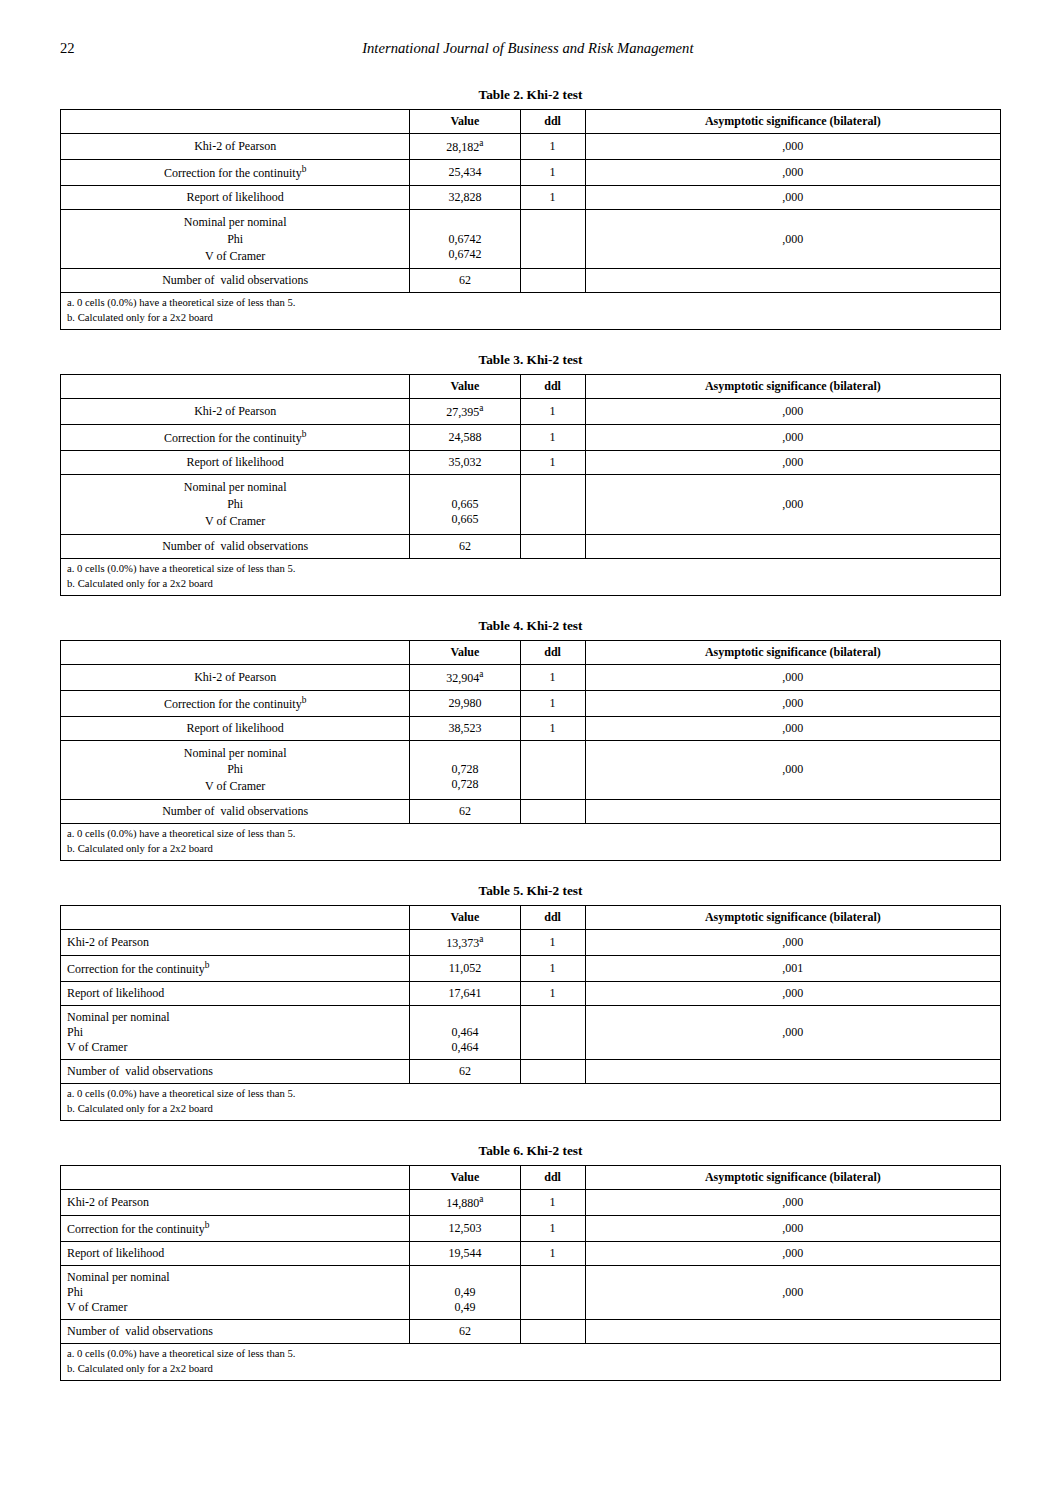22 International Journal of Business and Risk Management
Table 2. Khi-2 test
| | Value | ddl | Asymptotic significance (bilateral) |
| --- | --- | --- | --- |
| Khi-2 of Pearson | 28,182 a | 1 | ,000 |
| Correction for the continuity b | 25,434 | 1 | ,000 |
| Report of likelihood | 32,828 | 1 | ,000 |
| Nominal per nominal Phi V of Cramer | 0,6742 0,6742 | | ,000 |
| Number of valid observations | 62 | | |
| a. 0 cells (0.0%) have a theoretical size of less than 5. b. Calculated only for a 2x2 board |
Table 3. Khi-2 test
| | Value | ddl | Asymptotic significance (bilateral) |
| --- | --- | --- | --- |
| Khi-2 of Pearson | 27,395 a | 1 | ,000 |
| Correction for the continuity b | 24,588 | 1 | ,000 |
| Report of likelihood | 35,032 | 1 | ,000 |
| Nominal per nominal Phi V of Cramer | 0,665 0,665 | | ,000 |
| Number of valid observations | 62 | | |
| a. 0 cells (0.0%) have a theoretical size of less than 5. b. Calculated only for a 2x2 board |
Table 4. Khi-2 test
| | Value | ddl | Asymptotic significance (bilateral) |
| --- | --- | --- | --- |
| Khi-2 of Pearson | 32,904 a | 1 | ,000 |
| Correction for the continuity b | 29,980 | 1 | ,000 |
| Report of likelihood | 38,523 | 1 | ,000 |
| Nominal per nominal Phi V of Cramer | 0,728 0,728 | | ,000 |
| Number of valid observations | 62 | | |
| a. 0 cells (0.0%) have a theoretical size of less than 5. b. Calculated only for a 2x2 board |
Table 5. Khi-2 test
| | Value | ddl | Asymptotic significance (bilateral) |
| --- | --- | --- | --- |
| Khi-2 of Pearson | 13,373 a | 1 | ,000 |
| Correction for the continuity b | 11,052 | 1 | ,001 |
| Report of likelihood | 17,641 | 1 | ,000 |
| Nominal per nominal Phi V of Cramer | 0,464 0,464 | | ,000 |
| Number of valid observations | 62 | | |
| a. 0 cells (0.0%) have a theoretical size of less than 5. b. Calculated only for a 2x2 board |
Table 6. Khi-2 test
| | Value | ddl | Asymptotic significance (bilateral) |
| --- | --- | --- | --- |
| Khi-2 of Pearson | 14,880 a | 1 | ,000 |
| Correction for the continuity b | 12,503 | 1 | ,000 |
| Report of likelihood | 19,544 | 1 | ,000 |
| Nominal per nominal Phi V of Cramer | 0,49 0,49 | | ,000 |
| Number of valid observations | 62 | | |
| a. 0 cells (0.0%) have a theoretical size of less than 5. b. Calculated only for a 2x2 board |